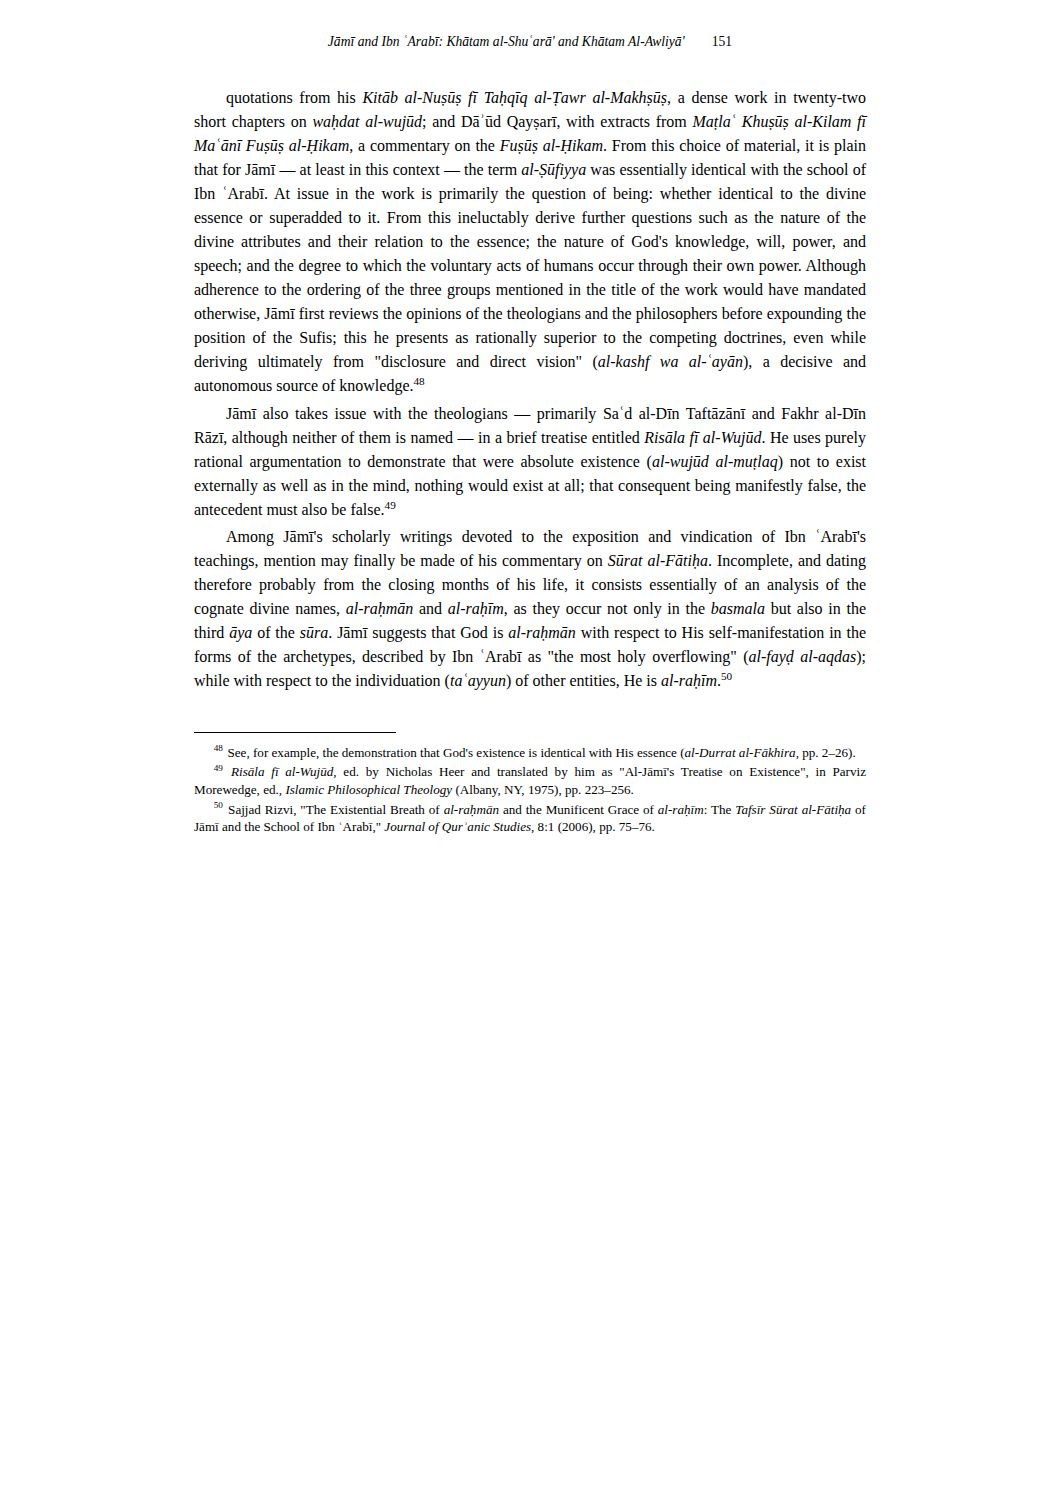Jāmī and Ibn ʿArabī: Khātam al-Shuʿarā' and Khātam Al-Awliyā'151
quotations from his Kitāb al-Nuṣūṣ fī Taḥqīq al-Ṭawr al-Makhṣūṣ, a dense work in twenty-two short chapters on waḥdat al-wujūd; and Dāʾūd Qayṣarī, with extracts from Maṭlaʿ Khuṣūṣ al-Kilam fī Maʿānī Fuṣūṣ al-Ḥikam, a commentary on the Fuṣūṣ al-Ḥikam. From this choice of material, it is plain that for Jāmī — at least in this context — the term al-Ṣūfiyya was essentially identical with the school of Ibn ʿArabī. At issue in the work is primarily the question of being: whether identical to the divine essence or superadded to it. From this ineluctably derive further questions such as the nature of the divine attributes and their relation to the essence; the nature of God's knowledge, will, power, and speech; and the degree to which the voluntary acts of humans occur through their own power. Although adherence to the ordering of the three groups mentioned in the title of the work would have mandated otherwise, Jāmī first reviews the opinions of the theologians and the philosophers before expounding the position of the Sufis; this he presents as rationally superior to the competing doctrines, even while deriving ultimately from "disclosure and direct vision" (al-kashf wa al-ʿayān), a decisive and autonomous source of knowledge.48
Jāmī also takes issue with the theologians — primarily Saʿd al-Dīn Taftāzānī and Fakhr al-Dīn Rāzī, although neither of them is named — in a brief treatise entitled Risāla fī al-Wujūd. He uses purely rational argumentation to demonstrate that were absolute existence (al-wujūd al-muṭlaq) not to exist externally as well as in the mind, nothing would exist at all; that consequent being manifestly false, the antecedent must also be false.49
Among Jāmī's scholarly writings devoted to the exposition and vindication of Ibn ʿArabī's teachings, mention may finally be made of his commentary on Sūrat al-Fātiḥa. Incomplete, and dating therefore probably from the closing months of his life, it consists essentially of an analysis of the cognate divine names, al-raḥmān and al-raḥīm, as they occur not only in the basmala but also in the third āya of the sūra. Jāmī suggests that God is al-raḥmān with respect to His self-manifestation in the forms of the archetypes, described by Ibn ʿArabī as "the most holy overflowing" (al-fayḍ al-aqdas); while with respect to the individuation (taʿayyun) of other entities, He is al-raḥīm.50
48 See, for example, the demonstration that God's existence is identical with His essence (al-Durrat al-Fākhira, pp. 2–26).
49 Risāla fī al-Wujūd, ed. by Nicholas Heer and translated by him as "Al-Jāmī's Treatise on Existence", in Parviz Morewedge, ed., Islamic Philosophical Theology (Albany, NY, 1975), pp. 223–256.
50 Sajjad Rizvi, "The Existential Breath of al-raḥmān and the Munificent Grace of al-raḥīm: The Tafsīr Sūrat al-Fātiḥa of Jāmī and the School of Ibn ʿArabī," Journal of Qurʾanic Studies, 8:1 (2006), pp. 75–76.